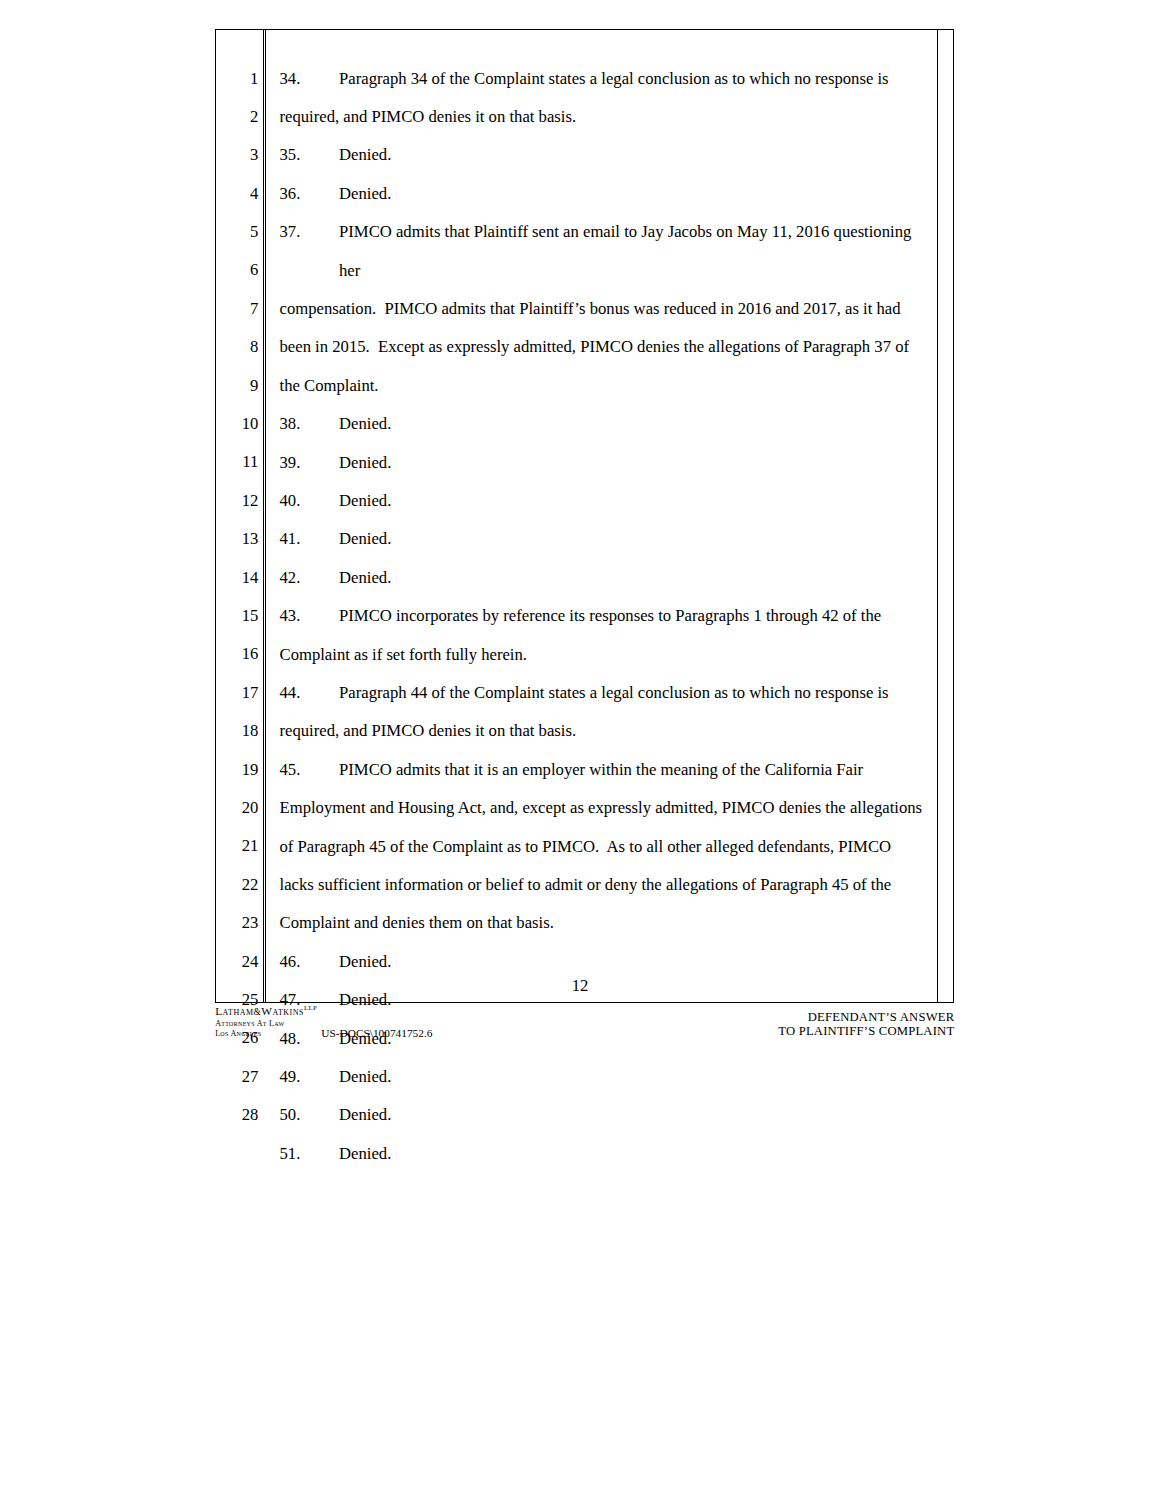1
2
3
4
5
6
7
8
9
10
11
12
13
14
15
16
17
18
19
20
21
22
23
24
25
26
27
28
34. Paragraph 34 of the Complaint states a legal conclusion as to which no response is
required, and PIMCO denies it on that basis.
35. Denied.
36. Denied.
37. PIMCO admits that Plaintiff sent an email to Jay Jacobs on May 11, 2016 questioning her
compensation. PIMCO admits that Plaintiff’s bonus was reduced in 2016 and 2017, as it had
been in 2015. Except as expressly admitted, PIMCO denies the allegations of Paragraph 37 of
the Complaint.
38. Denied.
39. Denied.
40. Denied.
41. Denied.
42. Denied.
43. PIMCO incorporates by reference its responses to Paragraphs 1 through 42 of the
Complaint as if set forth fully herein.
44. Paragraph 44 of the Complaint states a legal conclusion as to which no response is
required, and PIMCO denies it on that basis.
45. PIMCO admits that it is an employer within the meaning of the California Fair
Employment and Housing Act, and, except as expressly admitted, PIMCO denies the allegations
of Paragraph 45 of the Complaint as to PIMCO. As to all other alleged defendants, PIMCO
lacks sufficient information or belief to admit or deny the allegations of Paragraph 45 of the
Complaint and denies them on that basis.
46. Denied.
47. Denied.
48. Denied.
49. Denied.
50. Denied.
51. Denied.
12
Latham&WatkinsLLP
Attorneys At Law
Los Angeles
US-DOCS\100741752.6
DEFENDANT’S ANSWER
TO PLAINTIFF’S COMPLAINT